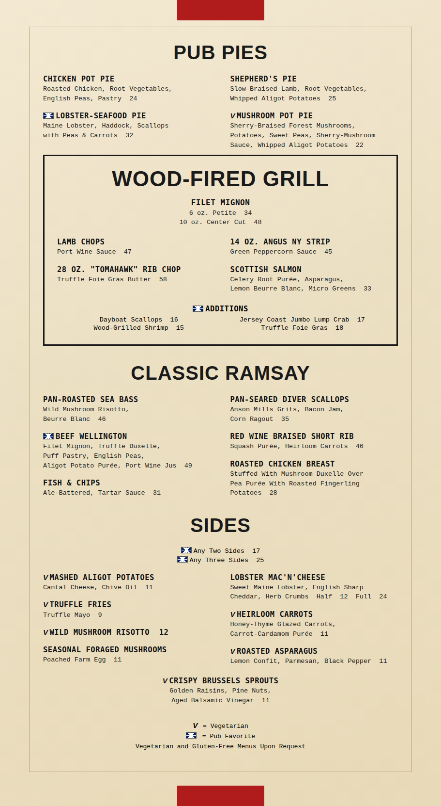Pub Pies
Chicken Pot Pie
Roasted Chicken, Root Vegetables,
English Peas, Pastry 24
Lobster-Seafood Pie
Maine Lobster, Haddock, Scallops
with Peas & Carrots 32
Shepherd's Pie
Slow-Braised Lamb, Root Vegetables,
Whipped Aligot Potatoes 25
VMushroom Pot Pie
Sherry-Braised Forest Mushrooms,
Potatoes, Sweet Peas, Sherry-Mushroom
Sauce, Whipped Aligot Potatoes 22
Wood-Fired Grill
Filet Mignon
6 oz. Petite 34
10 oz. Center Cut 48
Lamb Chops
Port Wine Sauce 47
28 oz. "Tomahawk" Rib Chop
Truffle Foie Gras Butter 58
14 oz. Angus NY Strip
Green Peppercorn Sauce 45
Scottish Salmon
Celery Root Purée, Asparagus,
Lemon Beurre Blanc, Micro Greens 33
Additions
Dayboat Scallops 16
Jersey Coast Jumbo Lump Crab 17
Wood-Grilled Shrimp 15
Truffle Foie Gras 18
Classic Ramsay
Pan-Roasted Sea Bass
Wild Mushroom Risotto,
Beurre Blanc 46
Beef Wellington
Filet Mignon, Truffle Duxelle,
Puff Pastry, English Peas,
Aligot Potato Purée, Port Wine Jus 49
Fish & Chips
Ale-Battered, Tartar Sauce 31
Pan-Seared Diver Scallops
Anson Mills Grits, Bacon Jam,
Corn Ragout 35
Red Wine Braised Short Rib
Squash Purée, Heirloom Carrots 46
Roasted Chicken Breast
Stuffed With Mushroom Duxelle Over
Pea Purée With Roasted Fingerling
Potatoes 28
Sides
Any Two Sides 17
Any Three Sides 25
VMashed Aligot Potatoes
Cantal Cheese, Chive Oil 11
VTruffle Fries
Truffle Mayo 9
VWild Mushroom Risotto 12
Seasonal Foraged Mushrooms
Poached Farm Egg 11
Lobster Mac'n'Cheese
Sweet Maine Lobster, English Sharp
Cheddar, Herb Crumbs Half 12 Full 24
VHeirloom Carrots
Honey-Thyme Glazed Carrots,
Carrot-Cardamom Purée 11
VRoasted Asparagus
Lemon Confit, Parmesan, Black Pepper 11
VCrispy Brussels Sprouts
Golden Raisins, Pine Nuts,
Aged Balsamic Vinegar 11
V = Vegetarian = Pub Favorite Vegetarian and Gluten-Free Menus Upon Request